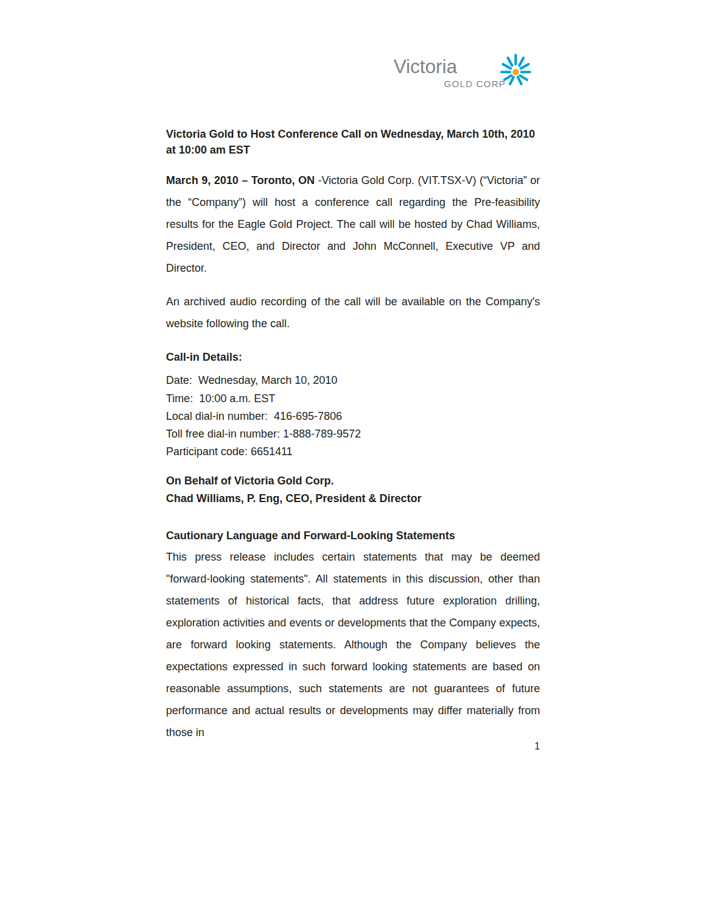Victoria Gold to Host Conference Call on Wednesday, March 10th, 2010 at 10:00 am EST
March 9, 2010 – Toronto, ON -Victoria Gold Corp. (VIT.TSX-V) (“Victoria” or the “Company”) will host a conference call regarding the Pre-feasibility results for the Eagle Gold Project. The call will be hosted by Chad Williams, President, CEO, and Director and John McConnell, Executive VP and Director.
An archived audio recording of the call will be available on the Company's website following the call.
Call-in Details:
Date: Wednesday, March 10, 2010
Time: 10:00 a.m. EST
Local dial-in number: 416-695-7806
Toll free dial-in number: 1-888-789-9572
Participant code: 6651411
On Behalf of Victoria Gold Corp.
Chad Williams, P. Eng, CEO, President & Director
Cautionary Language and Forward-Looking Statements
This press release includes certain statements that may be deemed "forward-looking statements". All statements in this discussion, other than statements of historical facts, that address future exploration drilling, exploration activities and events or developments that the Company expects, are forward looking statements. Although the Company believes the expectations expressed in such forward looking statements are based on reasonable assumptions, such statements are not guarantees of future performance and actual results or developments may differ materially from those in
1